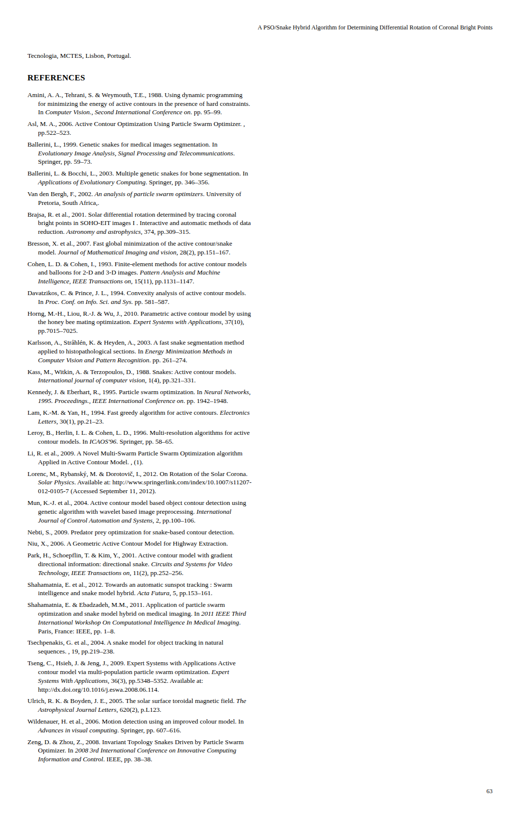A PSO/Snake Hybrid Algorithm for Determining Differential Rotation of Coronal Bright Points
Tecnologia, MCTES, Lisbon, Portugal.
REFERENCES
Amini, A. A., Tehrani, S. & Weymouth, T.E., 1988. Using dynamic programming for minimizing the energy of active contours in the presence of hard constraints. In Computer Vision., Second International Conference on. pp. 95–99.
Asl, M. A., 2006. Active Contour Optimization Using Particle Swarm Optimizer. , pp.522–523.
Ballerini, L., 1999. Genetic snakes for medical images segmentation. In Evolutionary Image Analysis, Signal Processing and Telecommunications. Springer, pp. 59–73.
Ballerini, L. & Bocchi, L., 2003. Multiple genetic snakes for bone segmentation. In Applications of Evolutionary Computing. Springer, pp. 346–356.
Van den Bergh, F., 2002. An analysis of particle swarm optimizers. University of Pretoria, South Africa,.
Brajsa, R. et al., 2001. Solar differential rotation determined by tracing coronal bright points in SOHO-EIT images I . Interactive and automatic methods of data reduction. Astronomy and astrophysics, 374, pp.309–315.
Bresson, X. et al., 2007. Fast global minimization of the active contour/snake model. Journal of Mathematical Imaging and vision, 28(2), pp.151–167.
Cohen, L. D. & Cohen, I., 1993. Finite-element methods for active contour models and balloons for 2-D and 3-D images. Pattern Analysis and Machine Intelligence, IEEE Transactions on, 15(11), pp.1131–1147.
Davatzikos, C. & Prince, J. L., 1994. Convexity analysis of active contour models. In Proc. Conf. on Info. Sci. and Sys. pp. 581–587.
Horng, M.-H., Liou, R.-J. & Wu, J., 2010. Parametric active contour model by using the honey bee mating optimization. Expert Systems with Applications, 37(10), pp.7015–7025.
Karlsson, A., Stråhlén, K. & Heyden, A., 2003. A fast snake segmentation method applied to histopathological sections. In Energy Minimization Methods in Computer Vision and Pattern Recognition. pp. 261–274.
Kass, M., Witkin, A. & Terzopoulos, D., 1988. Snakes: Active contour models. International journal of computer vision, 1(4), pp.321–331.
Kennedy, J. & Eberhart, R., 1995. Particle swarm optimization. In Neural Networks, 1995. Proceedings., IEEE International Conference on. pp. 1942–1948.
Lam, K.-M. & Yan, H., 1994. Fast greedy algorithm for active contours. Electronics Letters, 30(1), pp.21–23.
Leroy, B., Herlin, I. L. & Cohen, L. D., 1996. Multi-resolution algorithms for active contour models. In ICAOS'96. Springer, pp. 58–65.
Li, R. et al., 2009. A Novel Multi-Swarm Particle Swarm Optimization algorithm Applied in Active Contour Model. , (1).
Lorenc, M., Rybanský, M. & Dorotovič, I., 2012. On Rotation of the Solar Corona. Solar Physics. Available at: http://www.springerlink.com/index/10.1007/s11207-012-0105-7 (Accessed September 11, 2012).
Mun, K.-J. et al., 2004. Active contour model based object contour detection using genetic algorithm with wavelet based image preprocessing. International Journal of Control Automation and Systens, 2, pp.100–106.
Nebti, S., 2009. Predator prey optimization for snake-based contour detection.
Niu, X., 2006. A Geometric Active Contour Model for Highway Extraction.
Park, H., Schoepflin, T. & Kim, Y., 2001. Active contour model with gradient directional information: directional snake. Circuits and Systems for Video Technology, IEEE Transactions on, 11(2), pp.252–256.
Shahamatnia, E. et al., 2012. Towards an automatic sunspot tracking : Swarm intelligence and snake model hybrid. Acta Futura, 5, pp.153–161.
Shahamatnia, E. & Ebadzadeh, M.M., 2011. Application of particle swarm optimization and snake model hybrid on medical imaging. In 2011 IEEE Third International Workshop On Computational Intelligence In Medical Imaging. Paris, France: IEEE, pp. 1–8.
Tsechpenakis, G. et al., 2004. A snake model for object tracking in natural sequences. , 19, pp.219–238.
Tseng, C., Hsieh, J. & Jeng, J., 2009. Expert Systems with Applications Active contour model via multi-population particle swarm optimization. Expert Systems With Applications, 36(3), pp.5348–5352. Available at: http://dx.doi.org/10.1016/j.eswa.2008.06.114.
Ulrich, R. K. & Boyden, J. E., 2005. The solar surface toroidal magnetic field. The Astrophysical Journal Letters, 620(2), p.L123.
Wildenauer, H. et al., 2006. Motion detection using an improved colour model. In Advances in visual computing. Springer, pp. 607–616.
Zeng, D. & Zhou, Z., 2008. Invariant Topology Snakes Driven by Particle Swarm Optimizer. In 2008 3rd International Conference on Innovative Computing Information and Control. IEEE, pp. 38–38.
63